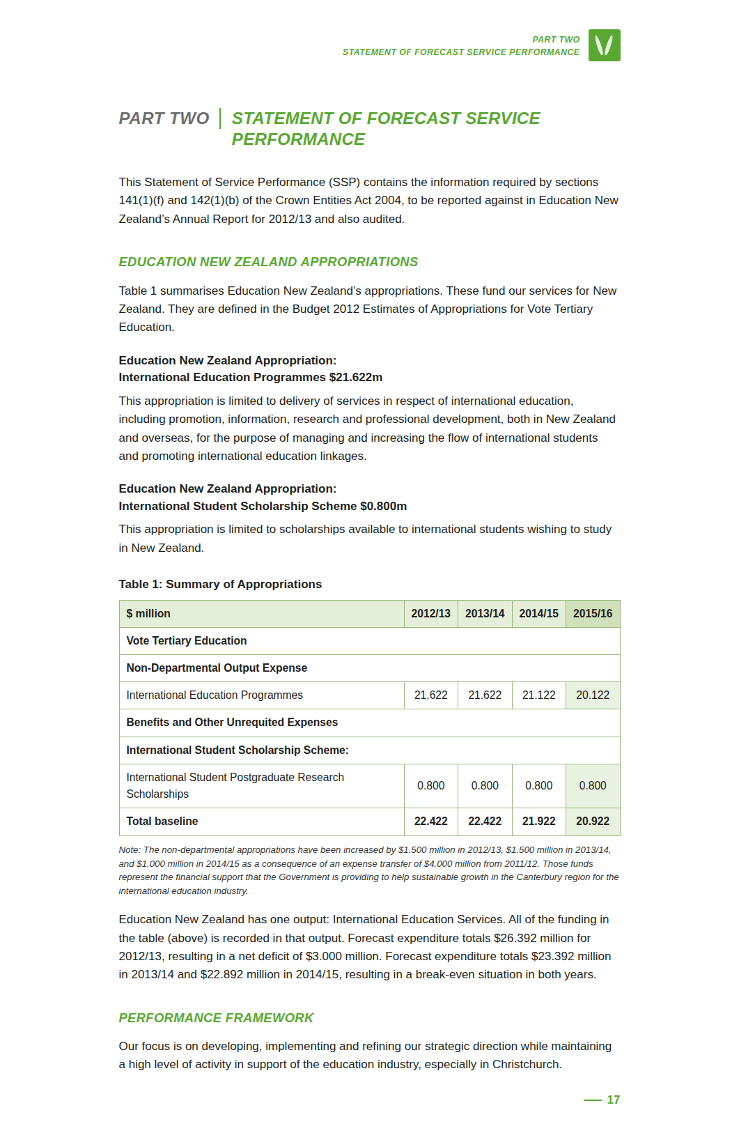PART TWO STATEMENT OF FORECAST SERVICE PERFORMANCE
PART TWO Statement of Forecast Service Performance
This Statement of Service Performance (SSP) contains the information required by sections 141(1)(f) and 142(1)(b) of the Crown Entities Act 2004, to be reported against in Education New Zealand’s Annual Report for 2012/13 and also audited.
Education New Zealand Appropriations
Table 1 summarises Education New Zealand’s appropriations. These fund our services for New Zealand. They are defined in the Budget 2012 Estimates of Appropriations for Vote Tertiary Education.
Education New Zealand Appropriation:
International Education Programmes $21.622m
This appropriation is limited to delivery of services in respect of international education, including promotion, information, research and professional development, both in New Zealand and overseas, for the purpose of managing and increasing the flow of international students and promoting international education linkages.
Education New Zealand Appropriation:
International Student Scholarship Scheme $0.800m
This appropriation is limited to scholarships available to international students wishing to study in New Zealand.
Table 1: Summary of Appropriations
| $ million | 2012/13 | 2013/14 | 2014/15 | 2015/16 |
| --- | --- | --- | --- | --- |
| Vote Tertiary Education |
| Non-Departmental Output Expense |
| International Education Programmes | 21.622 | 21.622 | 21.122 | 20.122 |
| Benefits and Other Unrequited Expenses |
| International Student Scholarship Scheme: |
| International Student Postgraduate Research Scholarships | 0.800 | 0.800 | 0.800 | 0.800 |
| Total baseline | 22.422 | 22.422 | 21.922 | 20.922 |
Note: The non-departmental appropriations have been increased by $1.500 million in 2012/13, $1.500 million in 2013/14, and $1.000 million in 2014/15 as a consequence of an expense transfer of $4.000 million from 2011/12. Those funds represent the financial support that the Government is providing to help sustainable growth in the Canterbury region for the international education industry.
Education New Zealand has one output: International Education Services. All of the funding in the table (above) is recorded in that output. Forecast expenditure totals $26.392 million for 2012/13, resulting in a net deficit of $3.000 million. Forecast expenditure totals $23.392 million in 2013/14 and $22.892 million in 2014/15, resulting in a break-even situation in both years.
Performance Framework
Our focus is on developing, implementing and refining our strategic direction while maintaining a high level of activity in support of the education industry, especially in Christchurch.
17